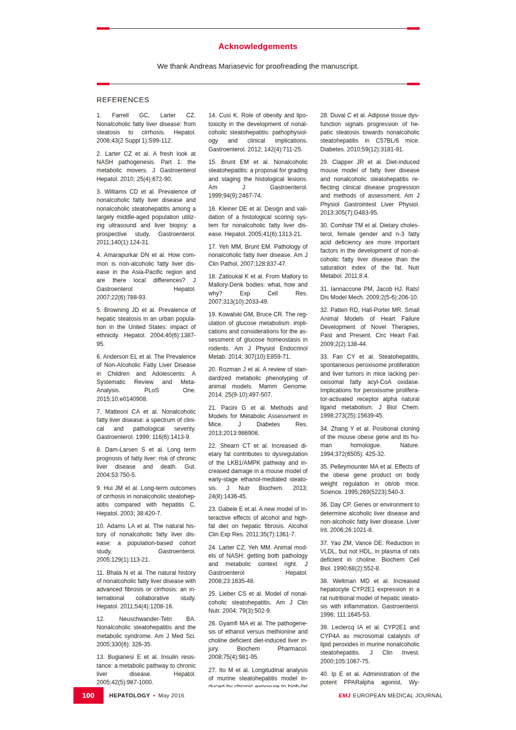Acknowledgements
We thank Andreas Mariasevic for proofreading the manuscript.
REFERENCES
1. Farrell GC, Larter CZ. Nonalcoholic fatty liver disease: from steatosis to cirrhosis. Hepatol. 2006;43(2 Suppl 1):S99-112.
2. Larter CZ et al. A fresh look at NASH pathogenesis. Part 1: the metabolic movers. J Gastroenterol Hepatol. 2010; 25(4):672-90.
3. Williams CD et al. Prevalence of nonalcoholic fatty liver disease and nonalcoholic steatohepatitis among a largely middle-aged population utilizing ultrasound and liver biopsy: a prospective study. Gastroenterol. 2011;140(1):124-31.
4. Amarapurkar DN et al. How common is non-alcoholic fatty liver disease in the Asia-Pacific region and are there local differences? J Gastroenterol Hepatol. 2007;22(6):788-93.
5. Browning JD et al. Prevalence of hepatic steatosis in an urban population in the United States: impact of ethnicity. Hepatol. 2004;40(6):1387-95.
6. Anderson EL et al. The Prevalence of Non-Alcoholic Fatty Liver Disease in Children and Adolescents: A Systematic Review and Meta-Analysis. PLoS One. 2015;10:e0140908.
7. Matteoni CA et al. Nonalcoholic fatty liver disease: a spectrum of clinical and pathological severity. Gastroenterol. 1999; 116(6):1413-9.
8. Dam-Larsen S et al. Long term prognosis of fatty liver: risk of chronic liver disease and death. Gut. 2004;53:750-5.
9. Hui JM et al. Long-term outcomes of cirrhosis in nonalcoholic steatohepatitis compared with hepatitis C. Hepatol. 2003; 38:420-7.
10. Adams LA et al. The natural history of nonalcoholic fatty liver disease: a population-based cohort study. Gastroenterol. 2005;129(1):113-21.
11. Bhala N et al. The natural history of nonalcoholic fatty liver disease with advanced fibrosis or cirrhosis: an international collaborative study. Hepatol. 2011;54(4):1208-16.
12. Neuschwander-Tetri BA. Nonalcoholic steatohepatitis and the metabolic syndrome. Am J Med Sci. 2005;330(6): 326-35.
13. Bugianesi E et al. Insulin resistance: a metabolic pathway to chronic liver disease. Hepatol. 2005;42(5):987-1000.
14. Cusi K. Role of obesity and lipotoxicity in the development of nonalcoholic steatohepatitis: pathophysiology and clinical implications. Gastroenterol. 2012; 142(4):711-25.
15. Brunt EM et al. Nonalcoholic steatohepatitis: a proposal for grading and staging the histological lesions. Am J Gastroenterol. 1999;94(9):2467-74.
16. Kleiner DE et al. Design and validation of a histological scoring system for nonalcoholic fatty liver disease. Hepatol. 2005;41(6):1313-21.
17. Yeh MM, Brunt EM. Pathology of nonalcoholic fatty liver disease. Am J Clin Pathol. 2007;128:837-47.
18. Zatloukal K et al. From Mallory to Mallory-Denk bodies: what, how and why? Exp Cell Res. 2007;313(10):2033-49.
19. Kowalski GM, Bruce CR. The regulation of glucose metabolism: implications and considerations for the assessment of glucose homeostasis in rodents. Am J Physiol Endocrinol Metab. 2014; 307(10):E859-71.
20. Rozman J et al. A review of standardized metabolic phenotyping of animal models. Mamm Genome. 2014; 25(9-10):497-507.
21. Pacini G et al. Methods and Models for Metabolic Assessment in Mice. J Diabetes Res. 2013;2013:986906.
22. Shearn CT et al. Increased dietary fat contributes to dysregulation of the LKB1/AMPK pathway and increased damage in a mouse model of early-stage ethanol-mediated steatosis. J Nutr Biochem. 2013; 24(8):1436-45.
23. Gabele E et al. A new model of interactive effects of alcohol and high-fat diet on hepatic fibrosis. Alcohol Clin Exp Res. 2011;35(7):1361-7.
24. Larter CZ, Yeh MM. Animal models of NASH: getting both pathology and metabolic context right. J Gastroenterol Hepatol. 2008;23:1635-48.
25. Lieber CS et al. Model of nonalcoholic steatohepatitis. Am J Clin Nutr. 2004; 79(3):502-9.
26. Gyamfi MA et al. The pathogenesis of ethanol versus methionine and choline deficient diet-induced liver injury. Biochem Pharmacol. 2008;75(4):981-95.
27. Ito M et al. Longitudinal analysis of murine steatohepatitis model induced by chronic exposure to high-fat diet. Hepatol Res. 2007;37(1):50-7.
28. Duval C et al. Adipose tissue dysfunction signals progression of hepatic steatosis towards nonalcoholic steatohepatitis in C57BL/6 mice. Diabetes. 2010;59(12):3181-91.
29. Clapper JR et al. Diet-induced mouse model of fatty liver disease and nonalcoholic steatohepatitis reflecting clinical disease progression and methods of assessment. Am J Physiol Gastrointest Liver Physiol. 2013;305(7):G483-95.
30. Comhair TM et al. Dietary cholesterol, female gender and n-3 fatty acid deficiency are more important factors in the development of non-alcoholic fatty liver disease than the saturation index of the fat. Nutr Metabol. 2011;8:4.
31. Iannaccone PM, Jacob HJ. Rats! Dis Model Mech. 2009;2(5-6):206-10.
32. Patten RD, Hall-Porter MR. Small Animal Models of Heart Failure Development of Novel Therapies, Past and Present. Circ Heart Fail. 2009;2(2):138-44.
33. Fan CY et al. Steatohepatitis, spontaneous peroxisome proliferation and liver tumors in mice lacking peroxisomal fatty acyl-CoA oxidase. Implications for peroxisome proliferator-activated receptor alpha natural ligand metabolism. J Biol Chem. 1998;273(25):15639-45.
34. Zhang Y et al. Positional cloning of the mouse obese gene and its human homologue. Nature. 1994;372(6505): 425-32.
35. Pelleymounter MA et al. Effects of the obese gene product on body weight regulation in ob/ob mice. Science. 1995;269(5223):540-3.
36. Day CP. Genes or environment to determine alcoholic liver disease and non-alcoholic fatty liver disease. Liver Int. 2006;26:1021-8.
37. Yao ZM, Vance DE. Reduction in VLDL, but not HDL, in plasma of rats deficient in choline. Biochem Cell Biol. 1990;68(2):552-8.
38. Weltman MD et al. Increased hepatocyte CYP2E1 expression in a rat nutritional model of hepatic steatosis with inflammation. Gastroenterol. 1996; 111:1645-53.
39. Leclercq IA et al. CYP2E1 and CYP4A as microsomal catalysts of lipid peroxides in murine nonalcoholic steatohepatitis. J Clin Invest. 2000;105:1067-75.
40. Ip E et al. Administration of the potent PPARalpha agonist, Wy-14,643, reverses nutritional fibrosis and steatohepatitis in
100
HEPATOLOGY•May 2016
EMJ EUROPEAN MEDICAL JOURNAL